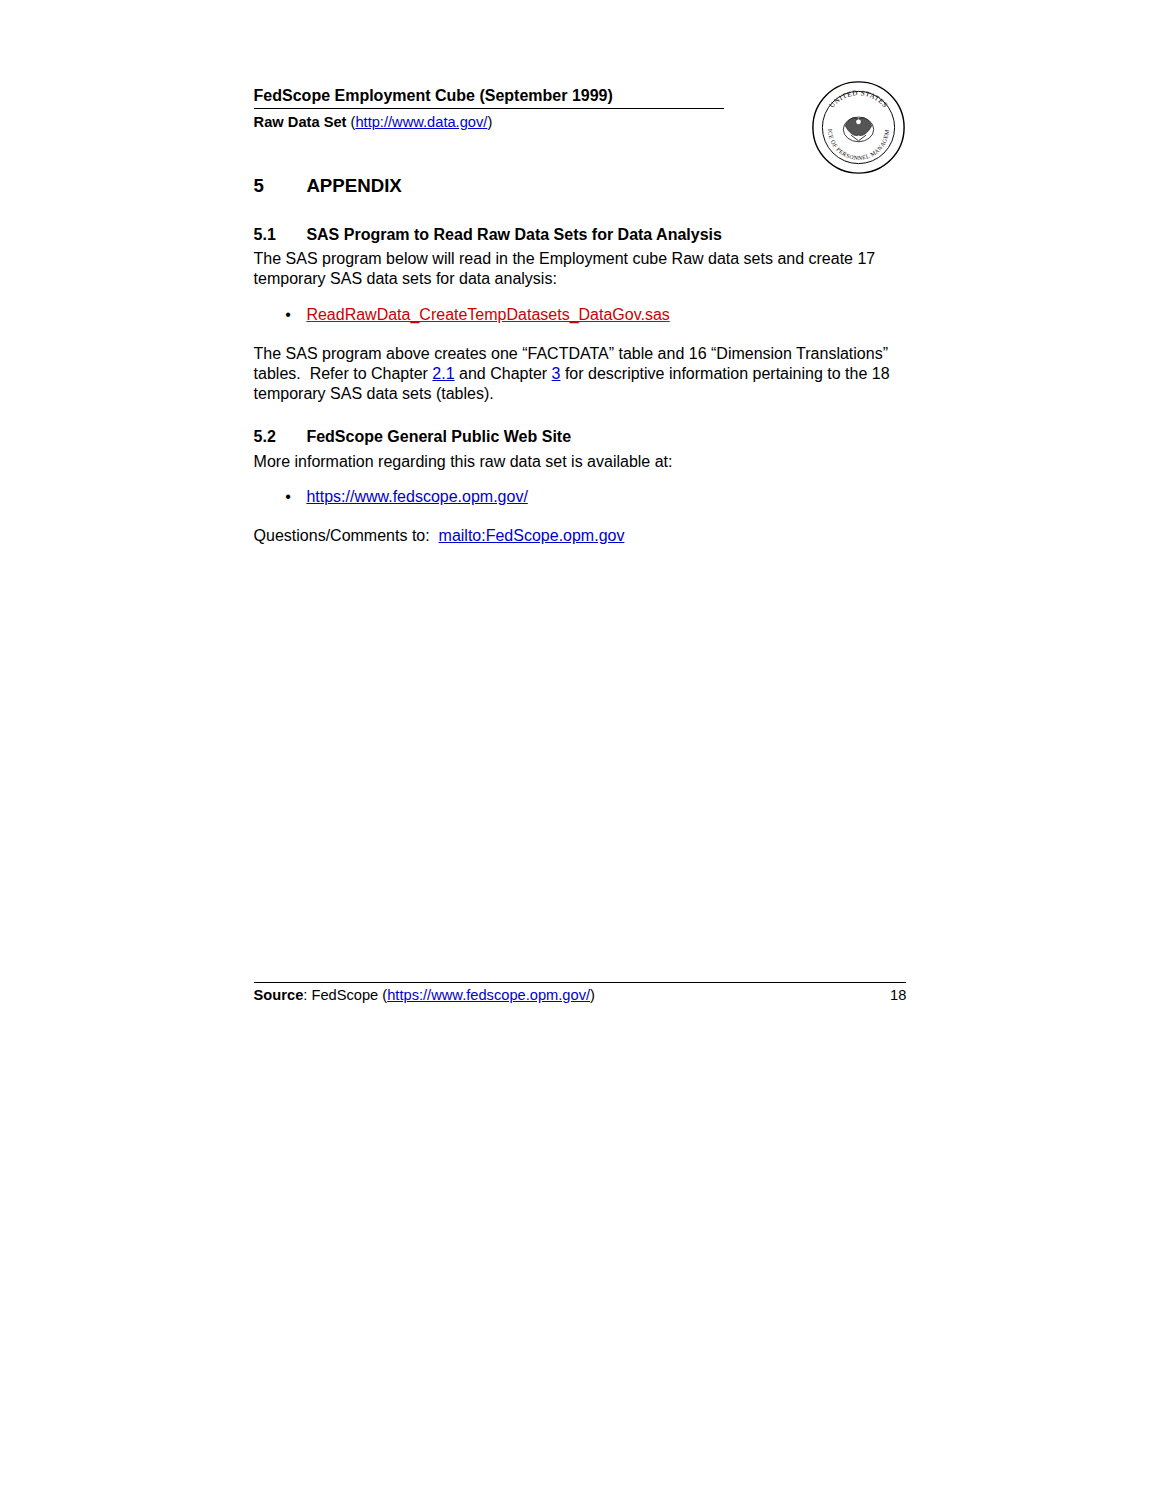FedScope Employment Cube (September 1999)
Raw Data Set (http://www.data.gov/)
UNITED STATES OFFICE OF PERSONNEL MANAGEMENT
5 APPENDIX
5.1 SAS Program to Read Raw Data Sets for Data Analysis
The SAS program below will read in the Employment cube Raw data sets and create 17 temporary SAS data sets for data analysis:
ReadRawData_CreateTempDatasets_DataGov.sas
The SAS program above creates one “FACTDATA” table and 16 “Dimension Translations” tables. Refer to Chapter 2.1 and Chapter 3 for descriptive information pertaining to the 18 temporary SAS data sets (tables).
5.2 FedScope General Public Web Site
More information regarding this raw data set is available at:
https://www.fedscope.opm.gov/
Questions/Comments to: mailto:FedScope.opm.gov
Source: FedScope (https://www.fedscope.opm.gov/)
18